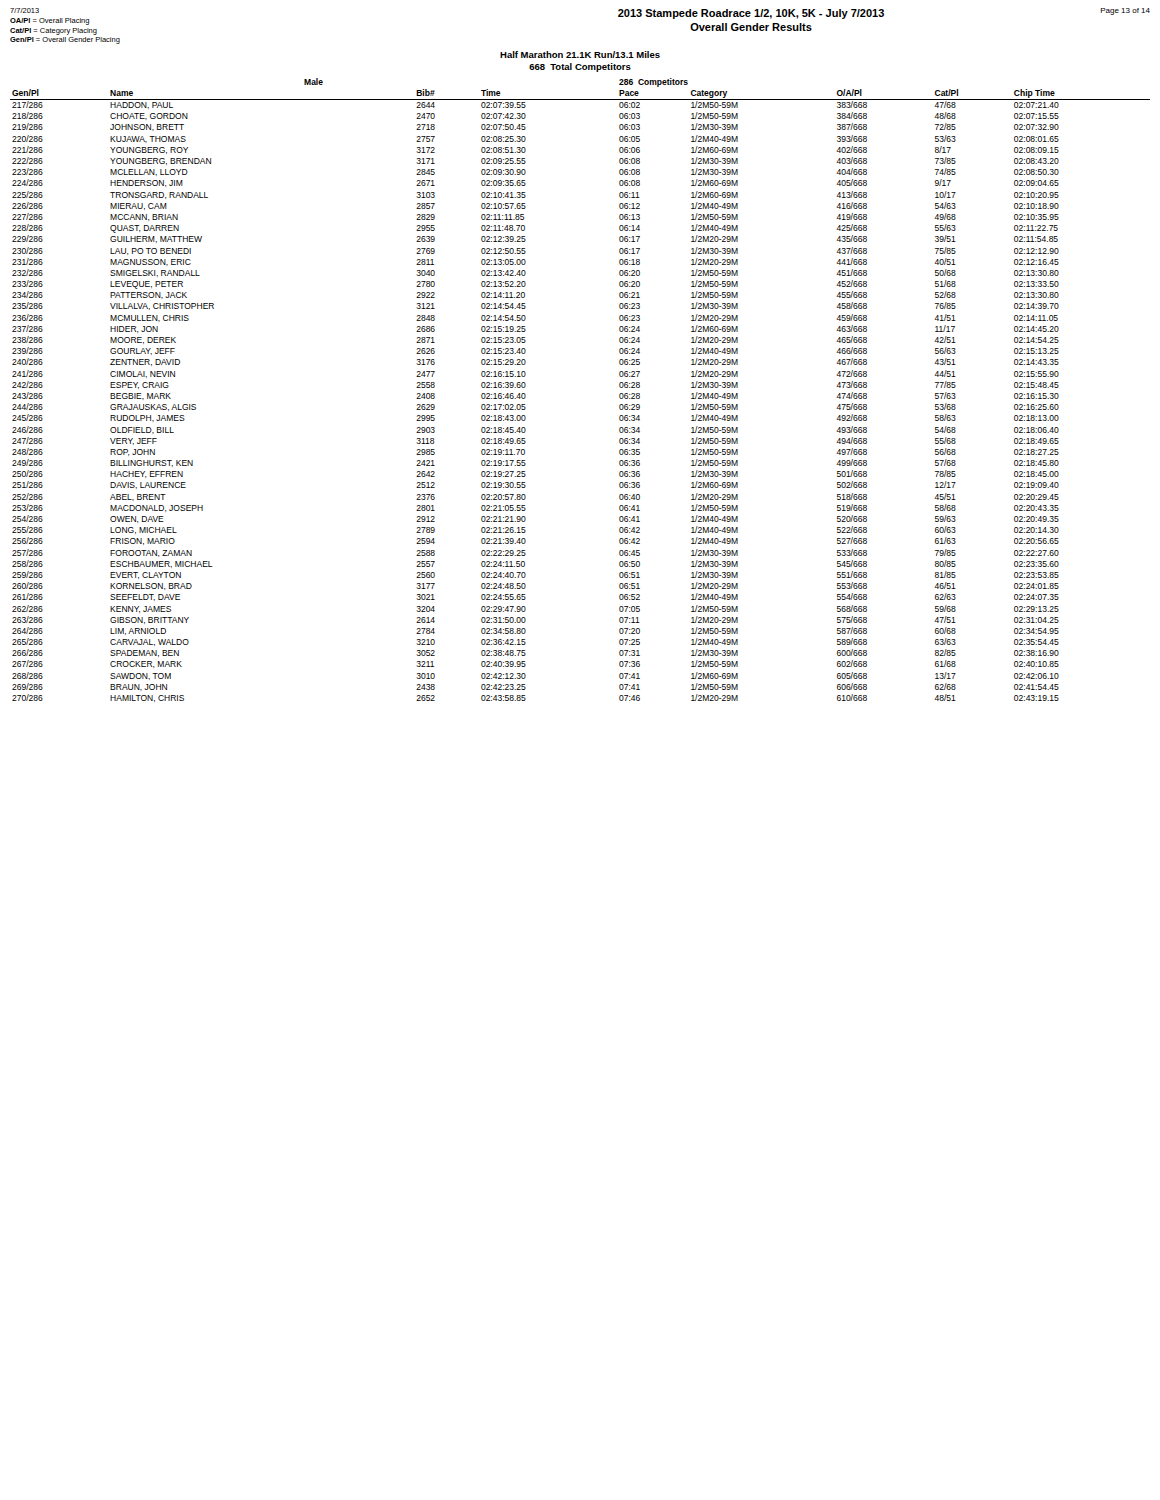7/7/2013
OA/Pl = Overall Placing
Cat/Pl = Category Placing
Gen/Pl = Overall Gender Placing
2013 Stampede Roadrace 1/2, 10K, 5K - July 7/2013
Overall Gender Results
Page 13 of 14
Half Marathon 21.1K Run/13.1 Miles
668 Total Competitors
| Male | 286 Competitors |
| Gen/Pl | Name | Bib# | Time | Pace | Category | O/A/Pl | Cat/Pl | Chip Time |
| 217/286 | HADDON, PAUL | 2644 | 02:07:39.55 | 06:02 | 1/2M50-59M | 383/668 | 47/68 | 02:07:21.40 |
| 218/286 | CHOATE, GORDON | 2470 | 02:07:42.30 | 06:03 | 1/2M50-59M | 384/668 | 48/68 | 02:07:15.55 |
| 219/286 | JOHNSON, BRETT | 2718 | 02:07:50.45 | 06:03 | 1/2M30-39M | 387/668 | 72/85 | 02:07:32.90 |
| 220/286 | KUJAWA, THOMAS | 2757 | 02:08:25.30 | 06:05 | 1/2M40-49M | 393/668 | 53/63 | 02:08:01.65 |
| 221/286 | YOUNGBERG, ROY | 3172 | 02:08:51.30 | 06:06 | 1/2M60-69M | 402/668 | 8/17 | 02:08:09.15 |
| 222/286 | YOUNGBERG, BRENDAN | 3171 | 02:09:25.55 | 06:08 | 1/2M30-39M | 403/668 | 73/85 | 02:08:43.20 |
| 223/286 | MCLELLAN, LLOYD | 2845 | 02:09:30.90 | 06:08 | 1/2M30-39M | 404/668 | 74/85 | 02:08:50.30 |
| 224/286 | HENDERSON, JIM | 2671 | 02:09:35.65 | 06:08 | 1/2M60-69M | 405/668 | 9/17 | 02:09:04.65 |
| 225/286 | TRONSGARD, RANDALL | 3103 | 02:10:41.35 | 06:11 | 1/2M60-69M | 413/668 | 10/17 | 02:10:20.95 |
| 226/286 | MIERAU, CAM | 2857 | 02:10:57.65 | 06:12 | 1/2M40-49M | 416/668 | 54/63 | 02:10:18.90 |
| 227/286 | MCCANN, BRIAN | 2829 | 02:11:11.85 | 06:13 | 1/2M50-59M | 419/668 | 49/68 | 02:10:35.95 |
| 228/286 | QUAST, DARREN | 2955 | 02:11:48.70 | 06:14 | 1/2M40-49M | 425/668 | 55/63 | 02:11:22.75 |
| 229/286 | GUILHERM, MATTHEW | 2639 | 02:12:39.25 | 06:17 | 1/2M20-29M | 435/668 | 39/51 | 02:11:54.85 |
| 230/286 | LAU, PO TO BENEDI | 2769 | 02:12:50.55 | 06:17 | 1/2M30-39M | 437/668 | 75/85 | 02:12:12.90 |
| 231/286 | MAGNUSSON, ERIC | 2811 | 02:13:05.00 | 06:18 | 1/2M20-29M | 441/668 | 40/51 | 02:12:16.45 |
| 232/286 | SMIGELSKI, RANDALL | 3040 | 02:13:42.40 | 06:20 | 1/2M50-59M | 451/668 | 50/68 | 02:13:30.80 |
| 233/286 | LEVEQUE, PETER | 2780 | 02:13:52.20 | 06:20 | 1/2M50-59M | 452/668 | 51/68 | 02:13:33.50 |
| 234/286 | PATTERSON, JACK | 2922 | 02:14:11.20 | 06:21 | 1/2M50-59M | 455/668 | 52/68 | 02:13:30.80 |
| 235/286 | VILLALVA, CHRISTOPHER | 3121 | 02:14:54.45 | 06:23 | 1/2M30-39M | 458/668 | 76/85 | 02:14:39.70 |
| 236/286 | MCMULLEN, CHRIS | 2848 | 02:14:54.50 | 06:23 | 1/2M20-29M | 459/668 | 41/51 | 02:14:11.05 |
| 237/286 | HIDER, JON | 2686 | 02:15:19.25 | 06:24 | 1/2M60-69M | 463/668 | 11/17 | 02:14:45.20 |
| 238/286 | MOORE, DEREK | 2871 | 02:15:23.05 | 06:24 | 1/2M20-29M | 465/668 | 42/51 | 02:14:54.25 |
| 239/286 | GOURLAY, JEFF | 2626 | 02:15:23.40 | 06:24 | 1/2M40-49M | 466/668 | 56/63 | 02:15:13.25 |
| 240/286 | ZENTNER, DAVID | 3176 | 02:15:29.20 | 06:25 | 1/2M20-29M | 467/668 | 43/51 | 02:14:43.35 |
| 241/286 | CIMOLAI, NEVIN | 2477 | 02:16:15.10 | 06:27 | 1/2M20-29M | 472/668 | 44/51 | 02:15:55.90 |
| 242/286 | ESPEY, CRAIG | 2558 | 02:16:39.60 | 06:28 | 1/2M30-39M | 473/668 | 77/85 | 02:15:48.45 |
| 243/286 | BEGBIE, MARK | 2408 | 02:16:46.40 | 06:28 | 1/2M40-49M | 474/668 | 57/63 | 02:16:15.30 |
| 244/286 | GRAJAUSKAS, ALGIS | 2629 | 02:17:02.05 | 06:29 | 1/2M50-59M | 475/668 | 53/68 | 02:16:25.60 |
| 245/286 | RUDOLPH, JAMES | 2995 | 02:18:43.00 | 06:34 | 1/2M40-49M | 492/668 | 58/63 | 02:18:13.00 |
| 246/286 | OLDFIELD, BILL | 2903 | 02:18:45.40 | 06:34 | 1/2M50-59M | 493/668 | 54/68 | 02:18:06.40 |
| 247/286 | VERY, JEFF | 3118 | 02:18:49.65 | 06:34 | 1/2M50-59M | 494/668 | 55/68 | 02:18:49.65 |
| 248/286 | ROP, JOHN | 2985 | 02:19:11.70 | 06:35 | 1/2M50-59M | 497/668 | 56/68 | 02:18:27.25 |
| 249/286 | BILLINGHURST, KEN | 2421 | 02:19:17.55 | 06:36 | 1/2M50-59M | 499/668 | 57/68 | 02:18:45.80 |
| 250/286 | HACHEY, EFFREN | 2642 | 02:19:27.25 | 06:36 | 1/2M30-39M | 501/668 | 78/85 | 02:18:45.00 |
| 251/286 | DAVIS, LAURENCE | 2512 | 02:19:30.55 | 06:36 | 1/2M60-69M | 502/668 | 12/17 | 02:19:09.40 |
| 252/286 | ABEL, BRENT | 2376 | 02:20:57.80 | 06:40 | 1/2M20-29M | 518/668 | 45/51 | 02:20:29.45 |
| 253/286 | MACDONALD, JOSEPH | 2801 | 02:21:05.55 | 06:41 | 1/2M50-59M | 519/668 | 58/68 | 02:20:43.35 |
| 254/286 | OWEN, DAVE | 2912 | 02:21:21.90 | 06:41 | 1/2M40-49M | 520/668 | 59/63 | 02:20:49.35 |
| 255/286 | LONG, MICHAEL | 2789 | 02:21:26.15 | 06:42 | 1/2M40-49M | 522/668 | 60/63 | 02:20:14.30 |
| 256/286 | FRISON, MARIO | 2594 | 02:21:39.40 | 06:42 | 1/2M40-49M | 527/668 | 61/63 | 02:20:56.65 |
| 257/286 | FOROOTAN, ZAMAN | 2588 | 02:22:29.25 | 06:45 | 1/2M30-39M | 533/668 | 79/85 | 02:22:27.60 |
| 258/286 | ESCHBAUMER, MICHAEL | 2557 | 02:24:11.50 | 06:50 | 1/2M30-39M | 545/668 | 80/85 | 02:23:35.60 |
| 259/286 | EVERT, CLAYTON | 2560 | 02:24:40.70 | 06:51 | 1/2M30-39M | 551/668 | 81/85 | 02:23:53.85 |
| 260/286 | KORNELSON, BRAD | 3177 | 02:24:48.50 | 06:51 | 1/2M20-29M | 553/668 | 46/51 | 02:24:01.85 |
| 261/286 | SEEFELDT, DAVE | 3021 | 02:24:55.65 | 06:52 | 1/2M40-49M | 554/668 | 62/63 | 02:24:07.35 |
| 262/286 | KENNY, JAMES | 3204 | 02:29:47.90 | 07:05 | 1/2M50-59M | 568/668 | 59/68 | 02:29:13.25 |
| 263/286 | GIBSON, BRITTANY | 2614 | 02:31:50.00 | 07:11 | 1/2M20-29M | 575/668 | 47/51 | 02:31:04.25 |
| 264/286 | LIM, ARNIOLD | 2784 | 02:34:58.80 | 07:20 | 1/2M50-59M | 587/668 | 60/68 | 02:34:54.95 |
| 265/286 | CARVAJAL, WALDO | 3210 | 02:36:42.15 | 07:25 | 1/2M40-49M | 589/668 | 63/63 | 02:35:54.45 |
| 266/286 | SPADEMAN, BEN | 3052 | 02:38:48.75 | 07:31 | 1/2M30-39M | 600/668 | 82/85 | 02:38:16.90 |
| 267/286 | CROCKER, MARK | 3211 | 02:40:39.95 | 07:36 | 1/2M50-59M | 602/668 | 61/68 | 02:40:10.85 |
| 268/286 | SAWDON, TOM | 3010 | 02:42:12.30 | 07:41 | 1/2M60-69M | 605/668 | 13/17 | 02:42:06.10 |
| 269/286 | BRAUN, JOHN | 2438 | 02:42:23.25 | 07:41 | 1/2M50-59M | 606/668 | 62/68 | 02:41:54.45 |
| 270/286 | HAMILTON, CHRIS | 2652 | 02:43:58.85 | 07:46 | 1/2M20-29M | 610/668 | 48/51 | 02:43:19.15 |